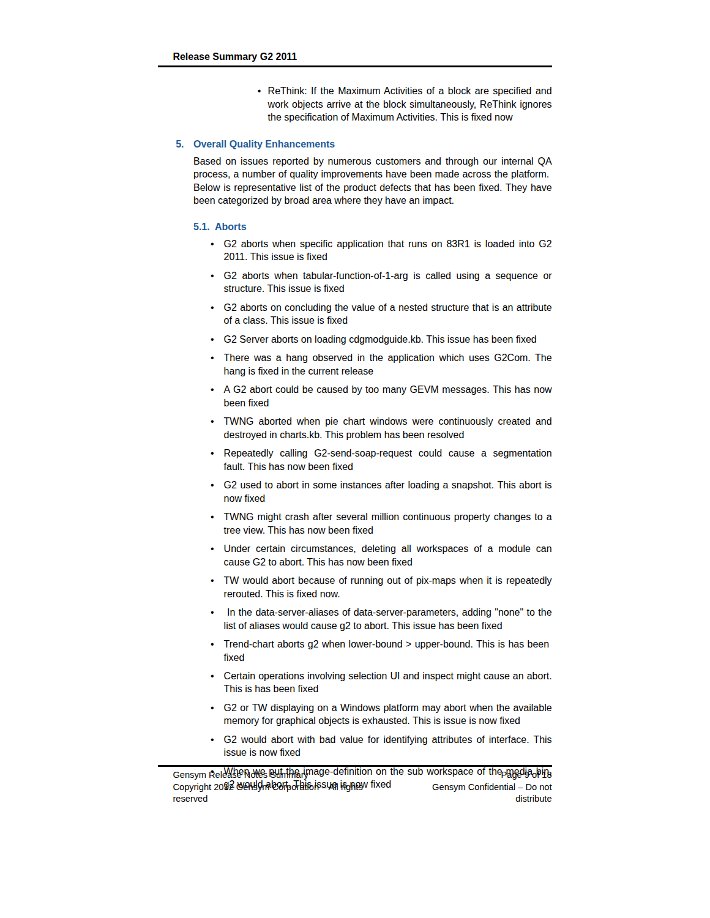Release Summary G2 2011
ReThink: If the Maximum Activities of a block are specified and work objects arrive at the block simultaneously, ReThink ignores the specification of Maximum Activities. This is fixed now
5. Overall Quality Enhancements
Based on issues reported by numerous customers and through our internal QA process, a number of quality improvements have been made across the platform. Below is representative list of the product defects that has been fixed. They have been categorized by broad area where they have an impact.
5.1. Aborts
G2 aborts when specific application that runs on 83R1 is loaded into G2 2011. This issue is fixed
G2 aborts when tabular-function-of-1-arg is called using a sequence or structure. This issue is fixed
G2 aborts on concluding the value of a nested structure that is an attribute of a class. This issue is fixed
G2 Server aborts on loading cdgmodguide.kb. This issue has been fixed
There was a hang observed in the application which uses G2Com. The hang is fixed in the current release
A G2 abort could be caused by too many GEVM messages. This has now been fixed
TWNG aborted when pie chart windows were continuously created and destroyed in charts.kb. This problem has been resolved
Repeatedly calling G2-send-soap-request could cause a segmentation fault. This has now been fixed
G2 used to abort in some instances after loading a snapshot. This abort is now fixed
TWNG might crash after several million continuous property changes to a tree view. This has now been fixed
Under certain circumstances, deleting all workspaces of a module can cause G2 to abort. This has now been fixed
TW would abort because of running out of pix-maps when it is repeatedly rerouted. This is fixed now.
In the data-server-aliases of data-server-parameters, adding "none" to the list of aliases would cause g2 to abort. This issue has been fixed
Trend-chart aborts g2 when lower-bound > upper-bound. This is has been fixed
Certain operations involving selection UI and inspect might cause an abort. This is has been fixed
G2 or TW displaying on a Windows platform may abort when the available memory for graphical objects is exhausted. This is issue is now fixed
G2 would abort with bad value for identifying attributes of interface. This issue is now fixed
When we put the image-definition on the sub workspace of the media bin, g2 would abort. This issue is now fixed
Gensym Release Notes Summary
Page 9 of 18
Copyright 2012 Gensym Corporation – All rights reserved
Gensym Confidential – Do not distribute